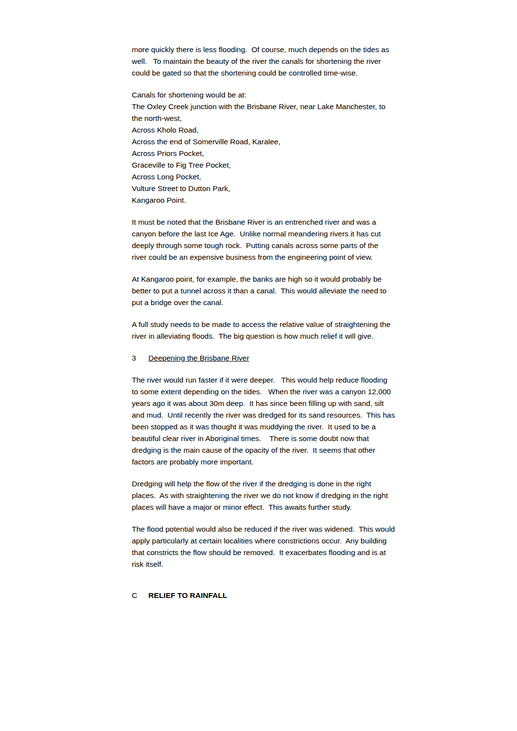more quickly there is less flooding. Of course, much depends on the tides as well. To maintain the beauty of the river the canals for shortening the river could be gated so that the shortening could be controlled time-wise.
Canals for shortening would be at:
The Oxley Creek junction with the Brisbane River, near Lake Manchester, to the north-west,
Across Kholo Road,
Across the end of Somerville Road, Karalee,
Across Priors Pocket,
Graceville to Fig Tree Pocket,
Across Long Pocket,
Vulture Street to Dutton Park,
Kangaroo Point.
It must be noted that the Brisbane River is an entrenched river and was a canyon before the last Ice Age. Unlike normal meandering rivers it has cut deeply through some tough rock. Putting canals across some parts of the river could be an expensive business from the engineering point of view.
At Kangaroo point, for example, the banks are high so it would probably be better to put a tunnel across it than a canal. This would alleviate the need to put a bridge over the canal.
A full study needs to be made to access the relative value of straightening the river in alleviating floods. The big question is how much relief it will give.
3 Deepening the Brisbane River
The river would run faster if it were deeper. This would help reduce flooding to some extent depending on the tides. When the river was a canyon 12,000 years ago it was about 30m deep. It has since been filling up with sand, silt and mud. Until recently the river was dredged for its sand resources. This has been stopped as it was thought it was muddying the river. It used to be a beautiful clear river in Aboriginal times. There is some doubt now that dredging is the main cause of the opacity of the river. It seems that other factors are probably more important.
Dredging will help the flow of the river if the dredging is done in the right places. As with straightening the river we do not know if dredging in the right places will have a major or minor effect. This awaits further study.
The flood potential would also be reduced if the river was widened. This would apply particularly at certain localities where constrictions occur. Any building that constricts the flow should be removed. It exacerbates flooding and is at risk itself.
CRELIEF TO RAINFALL